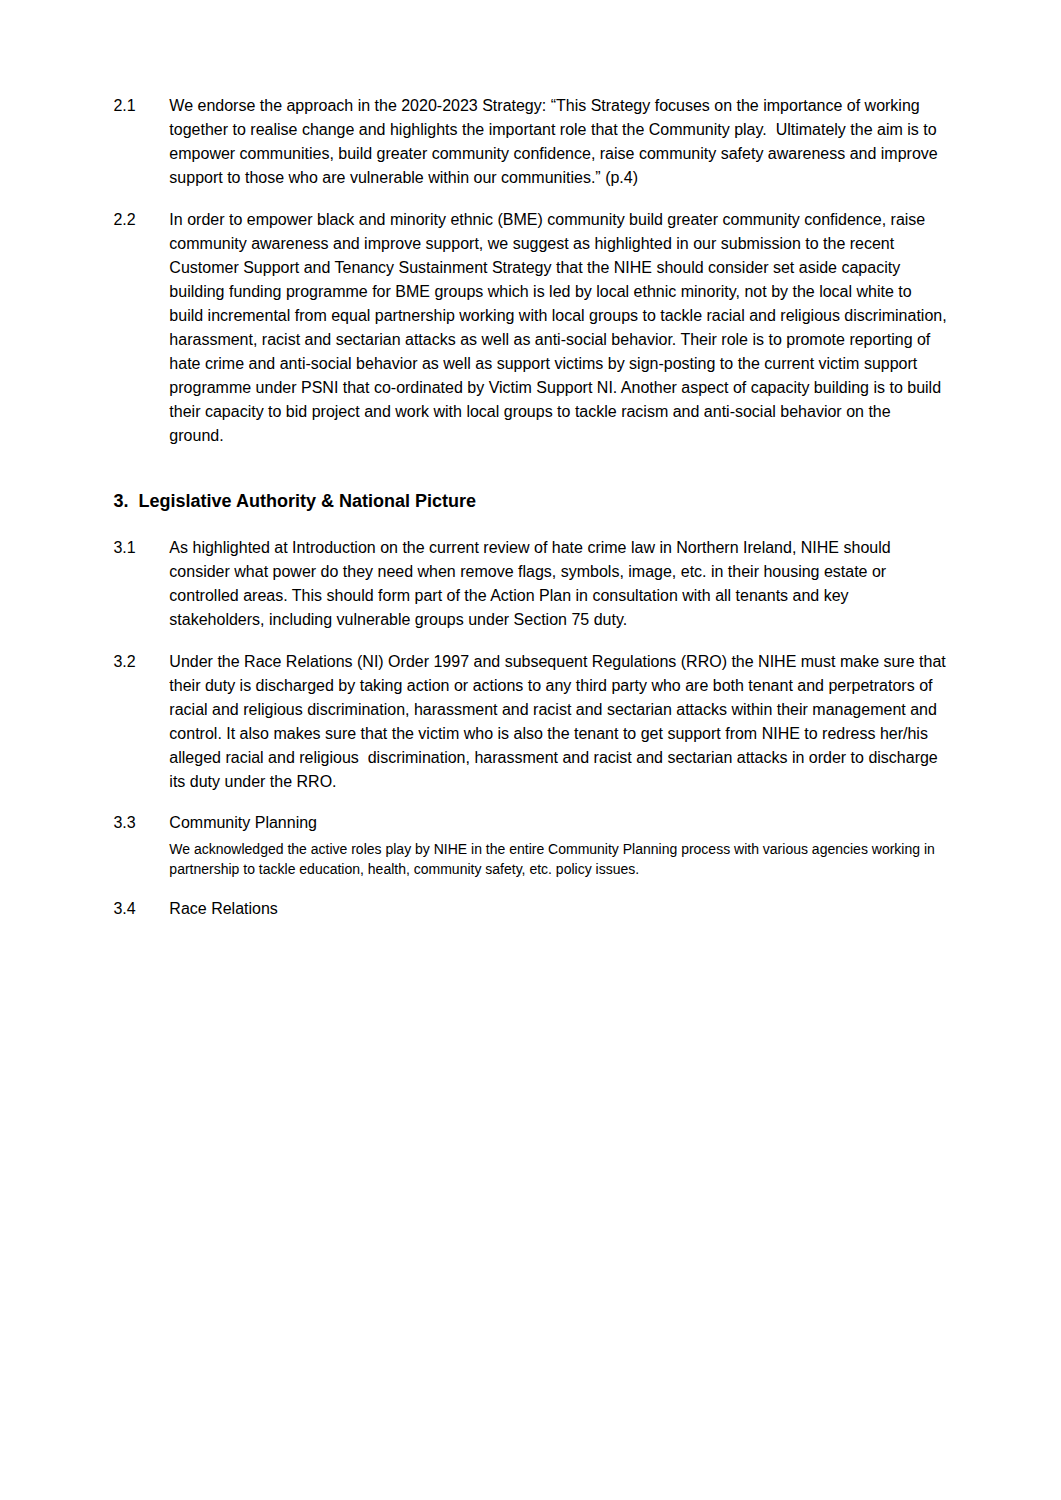2.1
We endorse the approach in the 2020-2023 Strategy: “This Strategy focuses on the importance of working together to realise change and highlights the important role that the Community play. Ultimately the aim is to empower communities, build greater community confidence, raise community safety awareness and improve support to those who are vulnerable within our communities.” (p.4)
2.2
In order to empower black and minority ethnic (BME) community build greater community confidence, raise community awareness and improve support, we suggest as highlighted in our submission to the recent Customer Support and Tenancy Sustainment Strategy that the NIHE should consider set aside capacity building funding programme for BME groups which is led by local ethnic minority, not by the local white to build incremental from equal partnership working with local groups to tackle racial and religious discrimination, harassment, racist and sectarian attacks as well as anti-social behavior. Their role is to promote reporting of hate crime and anti-social behavior as well as support victims by sign-posting to the current victim support programme under PSNI that co-ordinated by Victim Support NI. Another aspect of capacity building is to build their capacity to bid project and work with local groups to tackle racism and anti-social behavior on the ground.
3. Legislative Authority & National Picture
3.1
As highlighted at Introduction on the current review of hate crime law in Northern Ireland, NIHE should consider what power do they need when remove flags, symbols, image, etc. in their housing estate or controlled areas. This should form part of the Action Plan in consultation with all tenants and key stakeholders, including vulnerable groups under Section 75 duty.
3.2
Under the Race Relations (NI) Order 1997 and subsequent Regulations (RRO) the NIHE must make sure that their duty is discharged by taking action or actions to any third party who are both tenant and perpetrators of racial and religious discrimination, harassment and racist and sectarian attacks within their management and control. It also makes sure that the victim who is also the tenant to get support from NIHE to redress her/his alleged racial and religious discrimination, harassment and racist and sectarian attacks in order to discharge its duty under the RRO.
3.3
Community Planning
We acknowledged the active roles play by NIHE in the entire Community Planning process with various agencies working in partnership to tackle education, health, community safety, etc. policy issues.
3.4
Race Relations